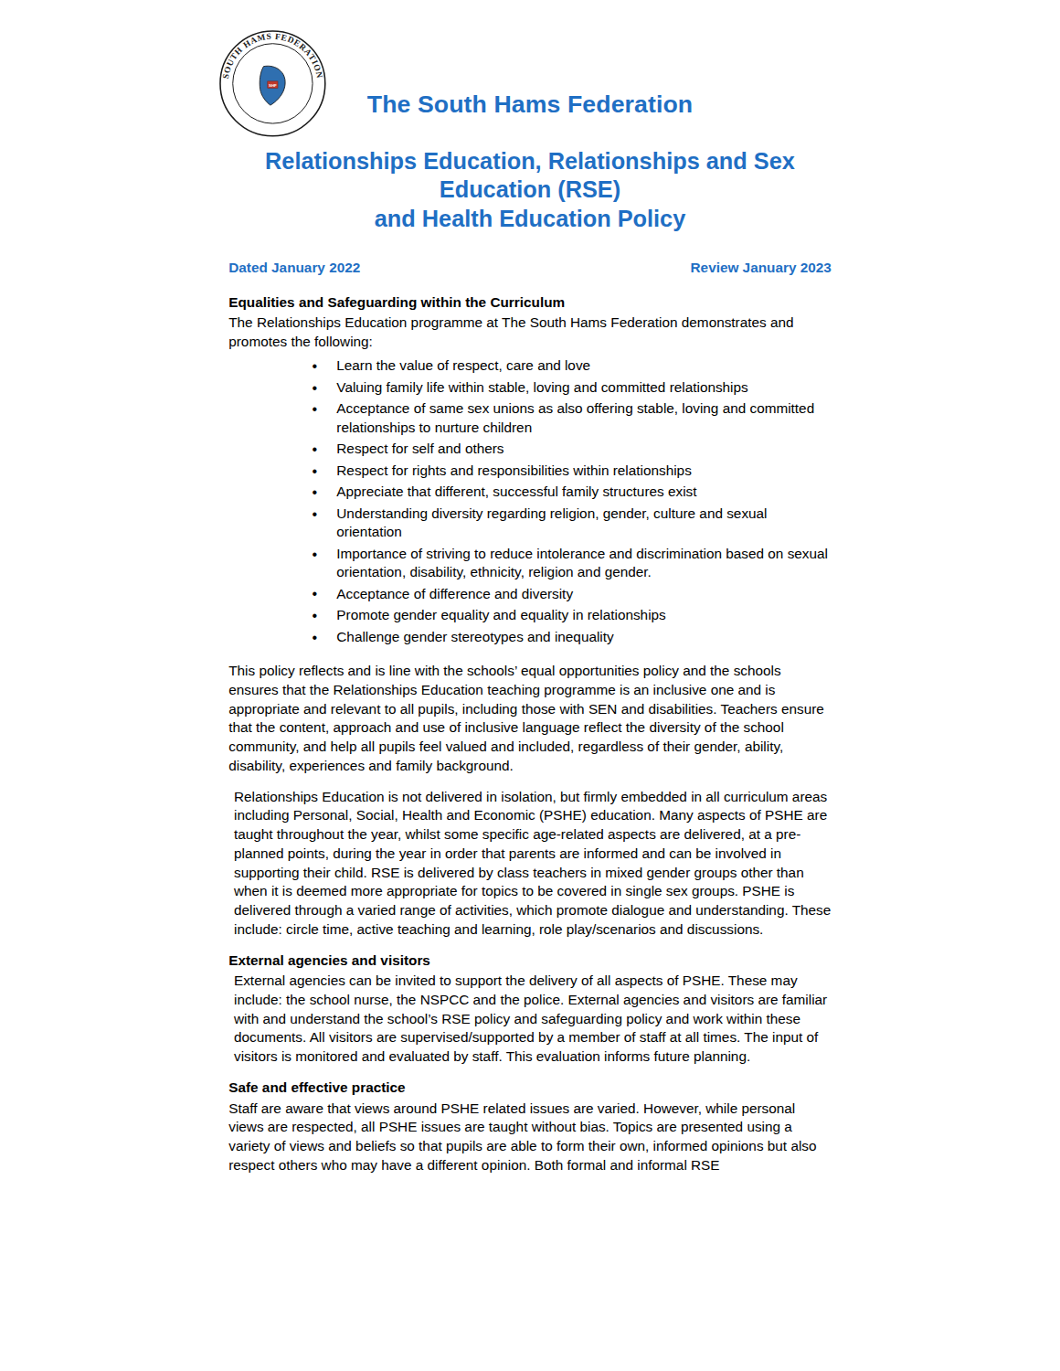SOUTH HAMS FEDERATION SHF
The South Hams Federation
Relationships Education, Relationships and Sex Education (RSE)
and Health Education Policy
Dated January 2022 Review January 2023
Equalities and Safeguarding within the Curriculum
The Relationships Education programme at The South Hams Federation demonstrates and promotes the following:
Learn the value of respect, care and love
Valuing family life within stable, loving and committed relationships
Acceptance of same sex unions as also offering stable, loving and committed relationships to nurture children
Respect for self and others
Respect for rights and responsibilities within relationships
Appreciate that different, successful family structures exist
Understanding diversity regarding religion, gender, culture and sexual orientation
Importance of striving to reduce intolerance and discrimination based on sexual orientation, disability, ethnicity, religion and gender.
Acceptance of difference and diversity
Promote gender equality and equality in relationships
Challenge gender stereotypes and inequality
This policy reflects and is line with the schools’ equal opportunities policy and the schools ensures that the Relationships Education teaching programme is an inclusive one and is appropriate and relevant to all pupils, including those with SEN and disabilities. Teachers ensure that the content, approach and use of inclusive language reflect the diversity of the school community, and help all pupils feel valued and included, regardless of their gender, ability, disability, experiences and family background.
Relationships Education is not delivered in isolation, but firmly embedded in all curriculum areas including Personal, Social, Health and Economic (PSHE) education. Many aspects of PSHE are taught throughout the year, whilst some specific age-related aspects are delivered, at a pre-planned points, during the year in order that parents are informed and can be involved in supporting their child. RSE is delivered by class teachers in mixed gender groups other than when it is deemed more appropriate for topics to be covered in single sex groups. PSHE is delivered through a varied range of activities, which promote dialogue and understanding. These include: circle time, active teaching and learning, role play/scenarios and discussions.
External agencies and visitors
External agencies can be invited to support the delivery of all aspects of PSHE. These may include: the school nurse, the NSPCC and the police. External agencies and visitors are familiar with and understand the school’s RSE policy and safeguarding policy and work within these documents. All visitors are supervised/supported by a member of staff at all times. The input of visitors is monitored and evaluated by staff. This evaluation informs future planning.
Safe and effective practice
Staff are aware that views around PSHE related issues are varied. However, while personal views are respected, all PSHE issues are taught without bias. Topics are presented using a variety of views and beliefs so that pupils are able to form their own, informed opinions but also respect others who may have a different opinion. Both formal and informal RSE